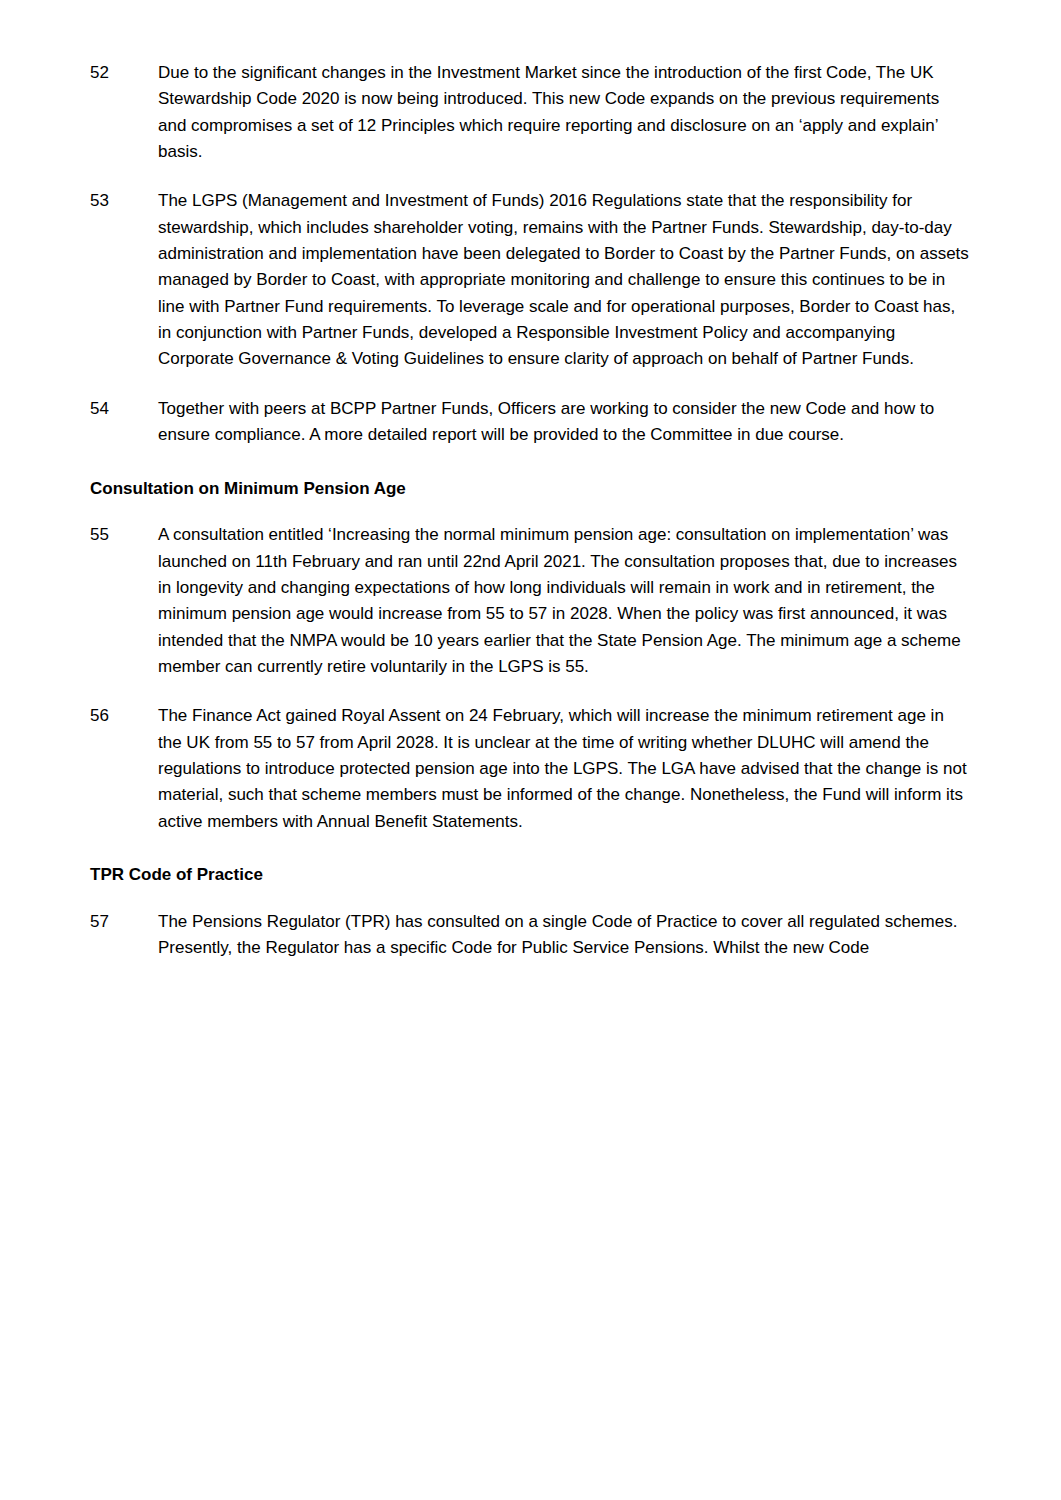52
Due to the significant changes in the Investment Market since the introduction of the first Code, The UK Stewardship Code 2020 is now being introduced. This new Code expands on the previous requirements and compromises a set of 12 Principles which require reporting and disclosure on an ‘apply and explain’ basis.
53
The LGPS (Management and Investment of Funds) 2016 Regulations state that the responsibility for stewardship, which includes shareholder voting, remains with the Partner Funds. Stewardship, day-to-day administration and implementation have been delegated to Border to Coast by the Partner Funds, on assets managed by Border to Coast, with appropriate monitoring and challenge to ensure this continues to be in line with Partner Fund requirements. To leverage scale and for operational purposes, Border to Coast has, in conjunction with Partner Funds, developed a Responsible Investment Policy and accompanying Corporate Governance & Voting Guidelines to ensure clarity of approach on behalf of Partner Funds.
54
Together with peers at BCPP Partner Funds, Officers are working to consider the new Code and how to ensure compliance. A more detailed report will be provided to the Committee in due course.
Consultation on Minimum Pension Age
55
A consultation entitled ‘Increasing the normal minimum pension age: consultation on implementation’ was launched on 11th February and ran until 22nd April 2021. The consultation proposes that, due to increases in longevity and changing expectations of how long individuals will remain in work and in retirement, the minimum pension age would increase from 55 to 57 in 2028. When the policy was first announced, it was intended that the NMPA would be 10 years earlier that the State Pension Age. The minimum age a scheme member can currently retire voluntarily in the LGPS is 55.
56
The Finance Act gained Royal Assent on 24 February, which will increase the minimum retirement age in the UK from 55 to 57 from April 2028. It is unclear at the time of writing whether DLUHC will amend the regulations to introduce protected pension age into the LGPS. The LGA have advised that the change is not material, such that scheme members must be informed of the change. Nonetheless, the Fund will inform its active members with Annual Benefit Statements.
TPR Code of Practice
57
The Pensions Regulator (TPR) has consulted on a single Code of Practice to cover all regulated schemes. Presently, the Regulator has a specific Code for Public Service Pensions. Whilst the new Code